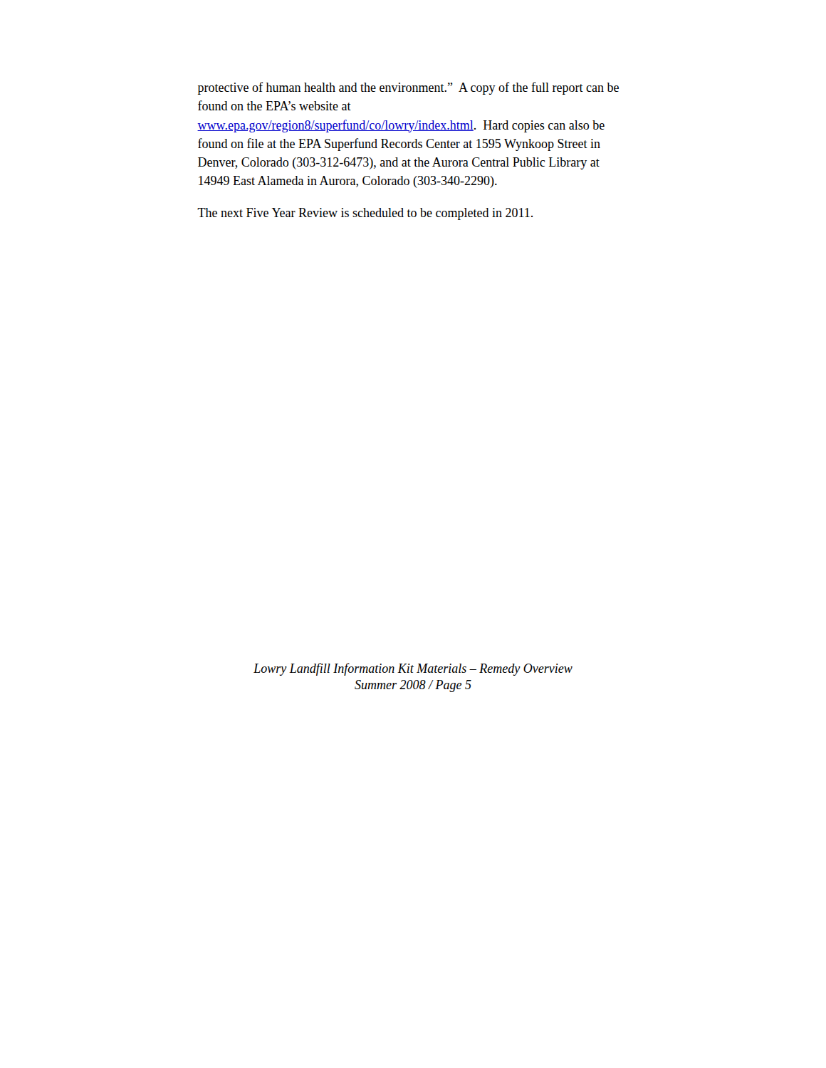protective of human health and the environment.” A copy of the full report can be found on the EPA’s website at www.epa.gov/region8/superfund/co/lowry/index.html. Hard copies can also be found on file at the EPA Superfund Records Center at 1595 Wynkoop Street in Denver, Colorado (303-312-6473), and at the Aurora Central Public Library at 14949 East Alameda in Aurora, Colorado (303-340-2290).
The next Five Year Review is scheduled to be completed in 2011.
Lowry Landfill Information Kit Materials – Remedy Overview
Summer 2008 / Page 5